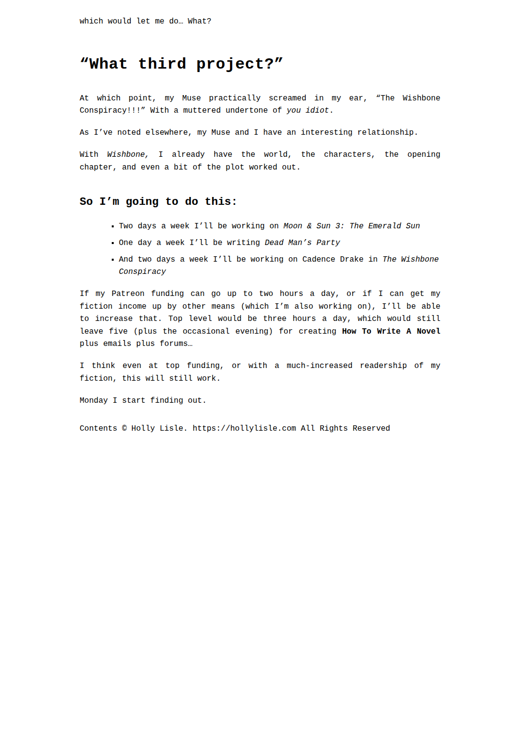which would let me do… What?
“What third project?”
At which point, my Muse practically screamed in my ear, “The Wishbone Conspiracy!!!” With a muttered undertone of you idiot.
As I’ve noted elsewhere, my Muse and I have an interesting relationship.
With Wishbone, I already have the world, the characters, the opening chapter, and even a bit of the plot worked out.
So I’m going to do this:
Two days a week I’ll be working on Moon & Sun 3: The Emerald Sun
One day a week I’ll be writing Dead Man’s Party
And two days a week I’ll be working on Cadence Drake in The Wishbone Conspiracy
If my Patreon funding can go up to two hours a day, or if I can get my fiction income up by other means (which I’m also working on), I’ll be able to increase that. Top level would be three hours a day, which would still leave five (plus the occasional evening) for creating How To Write A Novel plus emails plus forums…
I think even at top funding, or with a much-increased readership of my fiction, this will still work.
Monday I start finding out.
Contents © Holly Lisle. https://hollylisle.com All Rights Reserved